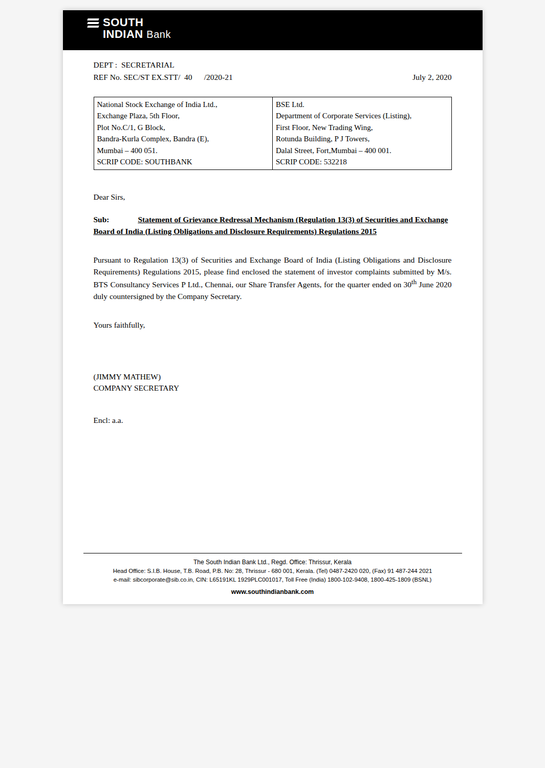SOUTH
INDIAN Bank
DEPT : SECRETARIAL
REF No. SEC/ST EX.STT/ 40 /2020-21
July 2, 2020
| National Stock Exchange of India Ltd., Exchange Plaza, 5th Floor, Plot No.C/1, G Block, Bandra-Kurla Complex, Bandra (E), Mumbai – 400 051. SCRIP CODE: SOUTHBANK | BSE Ltd. Department of Corporate Services (Listing), First Floor, New Trading Wing, Rotunda Building, P J Towers, Dalal Street, Fort,Mumbai – 400 001. SCRIP CODE: 532218 |
Dear Sirs,
Sub: Statement of Grievance Redressal Mechanism (Regulation 13(3) of Securities and Exchange Board of India (Listing Obligations and Disclosure Requirements) Regulations 2015
Pursuant to Regulation 13(3) of Securities and Exchange Board of India (Listing Obligations and Disclosure Requirements) Regulations 2015, please find enclosed the statement of investor complaints submitted by M/s. BTS Consultancy Services P Ltd., Chennai, our Share Transfer Agents, for the quarter ended on 30th June 2020 duly countersigned by the Company Secretary.
Yours faithfully,
  
(JIMMY MATHEW)
COMPANY SECRETARY
Encl: a.a.
The South Indian Bank Ltd., Regd. Office: Thrissur, Kerala
Head Office: S.I.B. House, T.B. Road, P.B. No: 28, Thrissur - 680 001, Kerala. (Tel) 0487-2420 020, (Fax) 91 487-244 2021
e-mail: sibcorporate@sib.co.in, CIN: L65191KL 1929PLC001017, Toll Free (India) 1800-102-9408, 1800-425-1809 (BSNL)
www.southindianbank.com